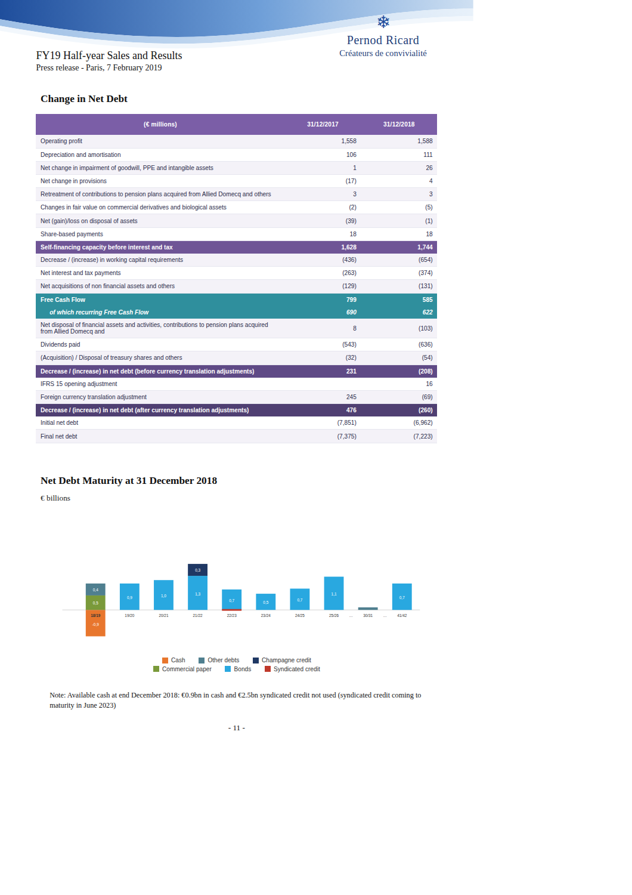❄
Pernod Ricard
Créateurs de convivialité
FY19 Half-year Sales and Results
Press release - Paris, 7 February 2019
Change in Net Debt
| (€ millions) | 31/12/2017 | 31/12/2018 |
| --- | --- | --- |
| Operating profit | 1,558 | 1,588 |
| Depreciation and amortisation | 106 | 111 |
| Net change in impairment of goodwill, PPE and intangible assets | 1 | 26 |
| Net change in provisions | (17) | 4 |
| Retreatment of contributions to pension plans acquired from Allied Domecq and others | 3 | 3 |
| Changes in fair value on commercial derivatives and biological assets | (2) | (5) |
| Net (gain)/loss on disposal of assets | (39) | (1) |
| Share-based payments | 18 | 18 |
| Self-financing capacity before interest and tax | 1,628 | 1,744 |
| Decrease / (increase) in working capital requirements | (436) | (654) |
| Net interest and tax payments | (263) | (374) |
| Net acquisitions of non financial assets and others | (129) | (131) |
| Free Cash Flow | 799 | 585 |
| of which recurring Free Cash Flow | 690 | 622 |
| Net disposal of financial assets and activities, contributions to pension plans acquired from Allied Domecq and | 8 | (103) |
| Dividends paid | (543) | (636) |
| (Acquisition) / Disposal of treasury shares and others | (32) | (54) |
| Decrease / (increase) in net debt (before currency translation adjustments) | 231 | (208) |
| IFRS 15 opening adjustment | | 16 |
| Foreign currency translation adjustment | 245 | (69) |
| Decrease / (increase) in net debt (after currency translation adjustments) | 476 | (260) |
| Initial net debt | (7,851) | (6,962) |
| Final net debt | (7,375) | (7,223) |
Net Debt Maturity at 31 December 2018
€ billions
-0,9 0,5 0,4 0,9 1,0 1,3 0,3 0,7 0,5 0,7 1,1 0,7 18/19 19/20 20/21 21/22 22/23 23/24 24/25 25/26 … 30/31 … 41/42
Cash
Other debts
Champagne credit
Commercial paper
Bonds
Syndicated credit
Note: Available cash at end December 2018: €0.9bn in cash and €2.5bn syndicated credit not used (syndicated credit coming to maturity in June 2023)
- 11 -